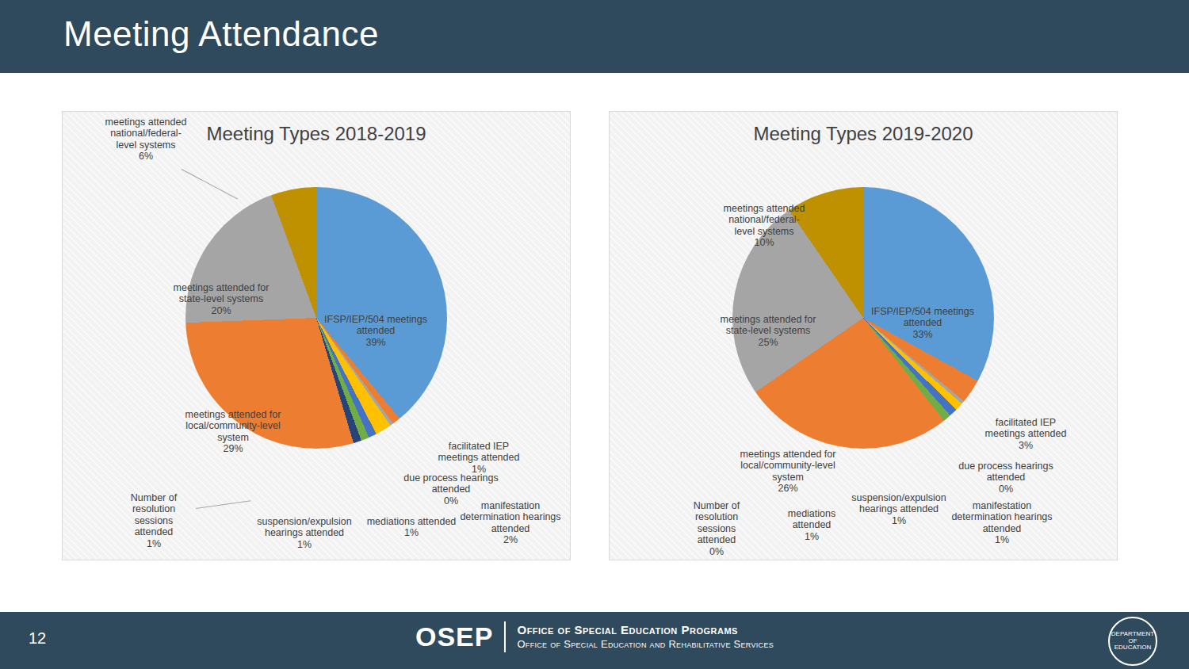Meeting Attendance
Meeting Types 2018-2019
meetings attended
national/federal-
level systems
6%
meetings attended for
state-level systems
20%
meetings attended for
local/community-level
system
29%
Number of
resolution
sessions
attended
1%
suspension/expulsion
hearings attended
1%
mediations attended
1%
manifestation
determination hearings
attended
2%
due process hearings
attended
0%
facilitated IEP
meetings attended
1%
IFSP/IEP/504 meetings
attended
39%
Meeting Types 2019-2020
meetings attended
national/federal-
level systems
10%
meetings attended for
state-level systems
25%
meetings attended for
local/community-level
system
26%
Number of
resolution
sessions
attended
0%
mediations
attended
1%
suspension/expulsion
hearings attended
1%
manifestation
determination hearings
attended
1%
due process hearings
attended
0%
facilitated IEP
meetings attended
3%
IFSP/IEP/504 meetings
attended
33%
12
OSEP
Office of Special Education Programs
Office of Special Education and Rehabilitative Services
DEPARTMENT
OF
EDUCATION